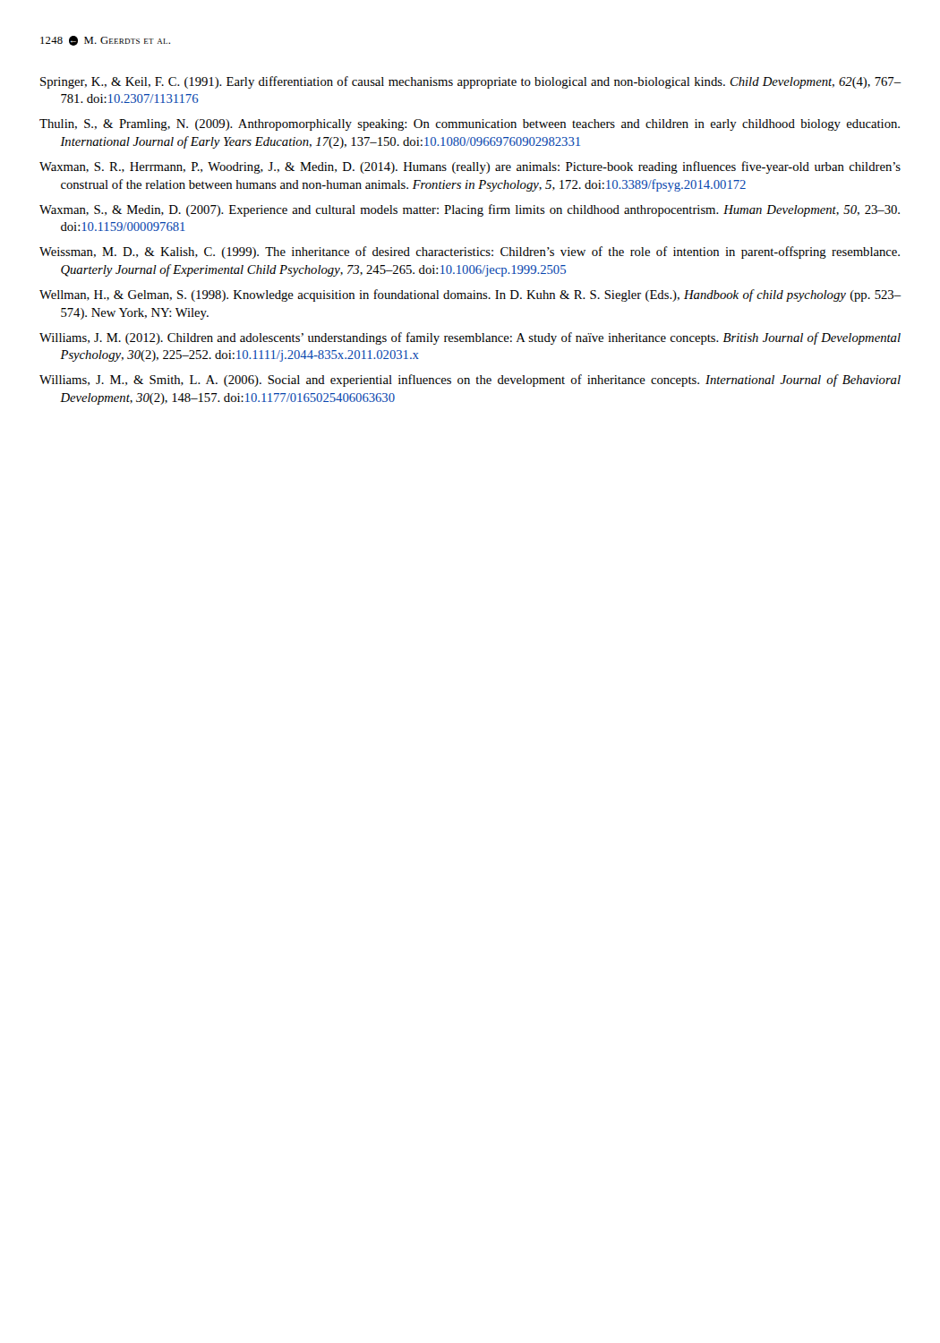1248 ← M. Geerdts et al.
Springer, K., & Keil, F. C. (1991). Early differentiation of causal mechanisms appropriate to biological and non-biological kinds. Child Development, 62(4), 767–781. doi:10.2307/1131176
Thulin, S., & Pramling, N. (2009). Anthropomorphically speaking: On communication between teachers and children in early childhood biology education. International Journal of Early Years Education, 17(2), 137–150. doi:10.1080/09669760902982331
Waxman, S. R., Herrmann, P., Woodring, J., & Medin, D. (2014). Humans (really) are animals: Picture-book reading influences five-year-old urban children’s construal of the relation between humans and non-human animals. Frontiers in Psychology, 5, 172. doi:10.3389/fpsyg.2014.00172
Waxman, S., & Medin, D. (2007). Experience and cultural models matter: Placing firm limits on childhood anthropocentrism. Human Development, 50, 23–30. doi:10.1159/000097681
Weissman, M. D., & Kalish, C. (1999). The inheritance of desired characteristics: Children’s view of the role of intention in parent-offspring resemblance. Quarterly Journal of Experimental Child Psychology, 73, 245–265. doi:10.1006/jecp.1999.2505
Wellman, H., & Gelman, S. (1998). Knowledge acquisition in foundational domains. In D. Kuhn & R. S. Siegler (Eds.), Handbook of child psychology (pp. 523–574). New York, NY: Wiley.
Williams, J. M. (2012). Children and adolescents’ understandings of family resemblance: A study of naïve inheritance concepts. British Journal of Developmental Psychology, 30(2), 225–252. doi:10.1111/j.2044-835x.2011.02031.x
Williams, J. M., & Smith, L. A. (2006). Social and experiential influences on the development of inheritance concepts. International Journal of Behavioral Development, 30(2), 148–157. doi:10.1177/0165025406063630